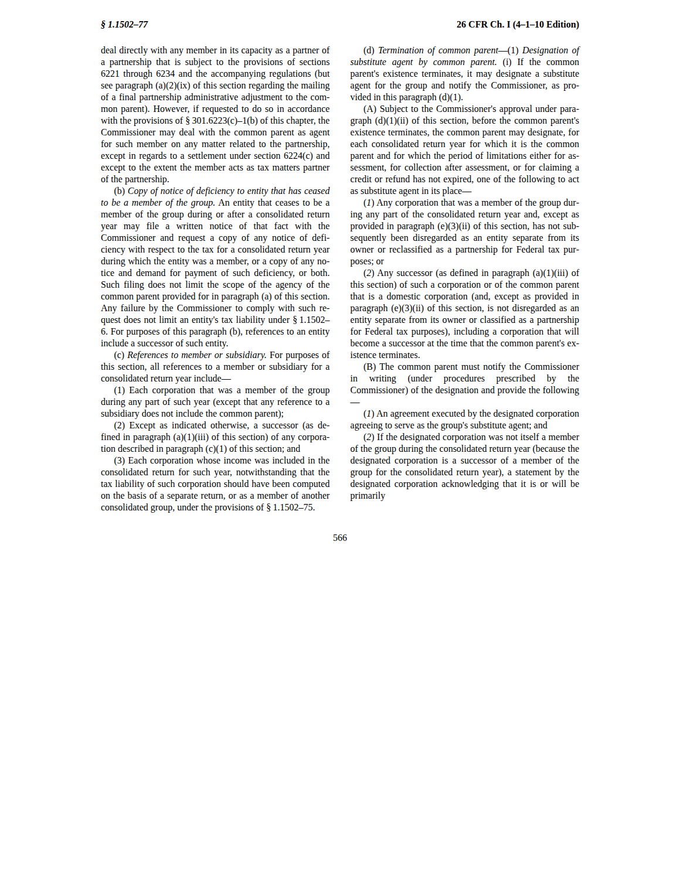§ 1.1502–77 26 CFR Ch. I (4–1–10 Edition)
deal directly with any member in its capacity as a partner of a partnership that is subject to the provisions of sections 6221 through 6234 and the accompanying regulations (but see paragraph (a)(2)(ix) of this section regarding the mailing of a final partnership administrative adjustment to the common parent). However, if requested to do so in accordance with the provisions of § 301.6223(c)–1(b) of this chapter, the Commissioner may deal with the common parent as agent for such member on any matter related to the partnership, except in regards to a settlement under section 6224(c) and except to the extent the member acts as tax matters partner of the partnership.
(b) Copy of notice of deficiency to entity that has ceased to be a member of the group. An entity that ceases to be a member of the group during or after a consolidated return year may file a written notice of that fact with the Commissioner and request a copy of any notice of deficiency with respect to the tax for a consolidated return year during which the entity was a member, or a copy of any notice and demand for payment of such deficiency, or both. Such filing does not limit the scope of the agency of the common parent provided for in paragraph (a) of this section. Any failure by the Commissioner to comply with such request does not limit an entity's tax liability under § 1.1502–6. For purposes of this paragraph (b), references to an entity include a successor of such entity.
(c) References to member or subsidiary. For purposes of this section, all references to a member or subsidiary for a consolidated return year include—
(1) Each corporation that was a member of the group during any part of such year (except that any reference to a subsidiary does not include the common parent);
(2) Except as indicated otherwise, a successor (as defined in paragraph (a)(1)(iii) of this section) of any corporation described in paragraph (c)(1) of this section; and
(3) Each corporation whose income was included in the consolidated return for such year, notwithstanding that the tax liability of such corporation should have been computed on the basis of a separate return, or as a member of another consolidated group, under the provisions of § 1.1502–75.
(d) Termination of common parent—(1) Designation of substitute agent by common parent. (i) If the common parent's existence terminates, it may designate a substitute agent for the group and notify the Commissioner, as provided in this paragraph (d)(1).
(A) Subject to the Commissioner's approval under paragraph (d)(1)(ii) of this section, before the common parent's existence terminates, the common parent may designate, for each consolidated return year for which it is the common parent and for which the period of limitations either for assessment, for collection after assessment, or for claiming a credit or refund has not expired, one of the following to act as substitute agent in its place—
(1) Any corporation that was a member of the group during any part of the consolidated return year and, except as provided in paragraph (e)(3)(ii) of this section, has not subsequently been disregarded as an entity separate from its owner or reclassified as a partnership for Federal tax purposes; or
(2) Any successor (as defined in paragraph (a)(1)(iii) of this section) of such a corporation or of the common parent that is a domestic corporation (and, except as provided in paragraph (e)(3)(ii) of this section, is not disregarded as an entity separate from its owner or classified as a partnership for Federal tax purposes), including a corporation that will become a successor at the time that the common parent's existence terminates.
(B) The common parent must notify the Commissioner in writing (under procedures prescribed by the Commissioner) of the designation and provide the following—
(1) An agreement executed by the designated corporation agreeing to serve as the group's substitute agent; and
(2) If the designated corporation was not itself a member of the group during the consolidated return year (because the designated corporation is a successor of a member of the group for the consolidated return year), a statement by the designated corporation acknowledging that it is or will be primarily
566